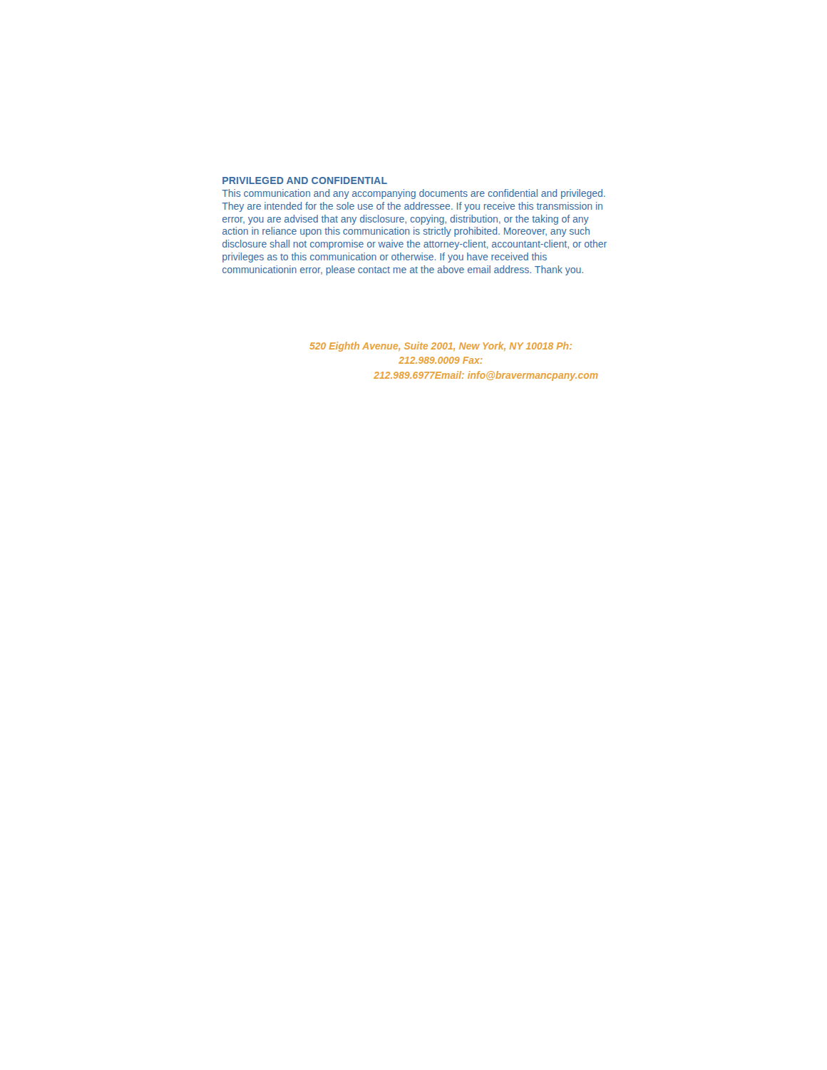PRIVILEGED AND CONFIDENTIAL
This communication and any accompanying documents are confidential and privileged. They are intended for the sole use of the addressee. If you receive this transmission in error, you are advised that any disclosure, copying, distribution, or the taking of any action in reliance upon this communication is strictly prohibited. Moreover, any such disclosure shall not compromise or waive the attorney-client, accountant-client, or other privileges as to this communication or otherwise. If you have received this communicationin error, please contact me at the above email address. Thank you.
520 Eighth Avenue, Suite 2001, New York, NY 10018 Ph: 212.989.0009 Fax: 212.989.6977Email: info@bravermancpany.com